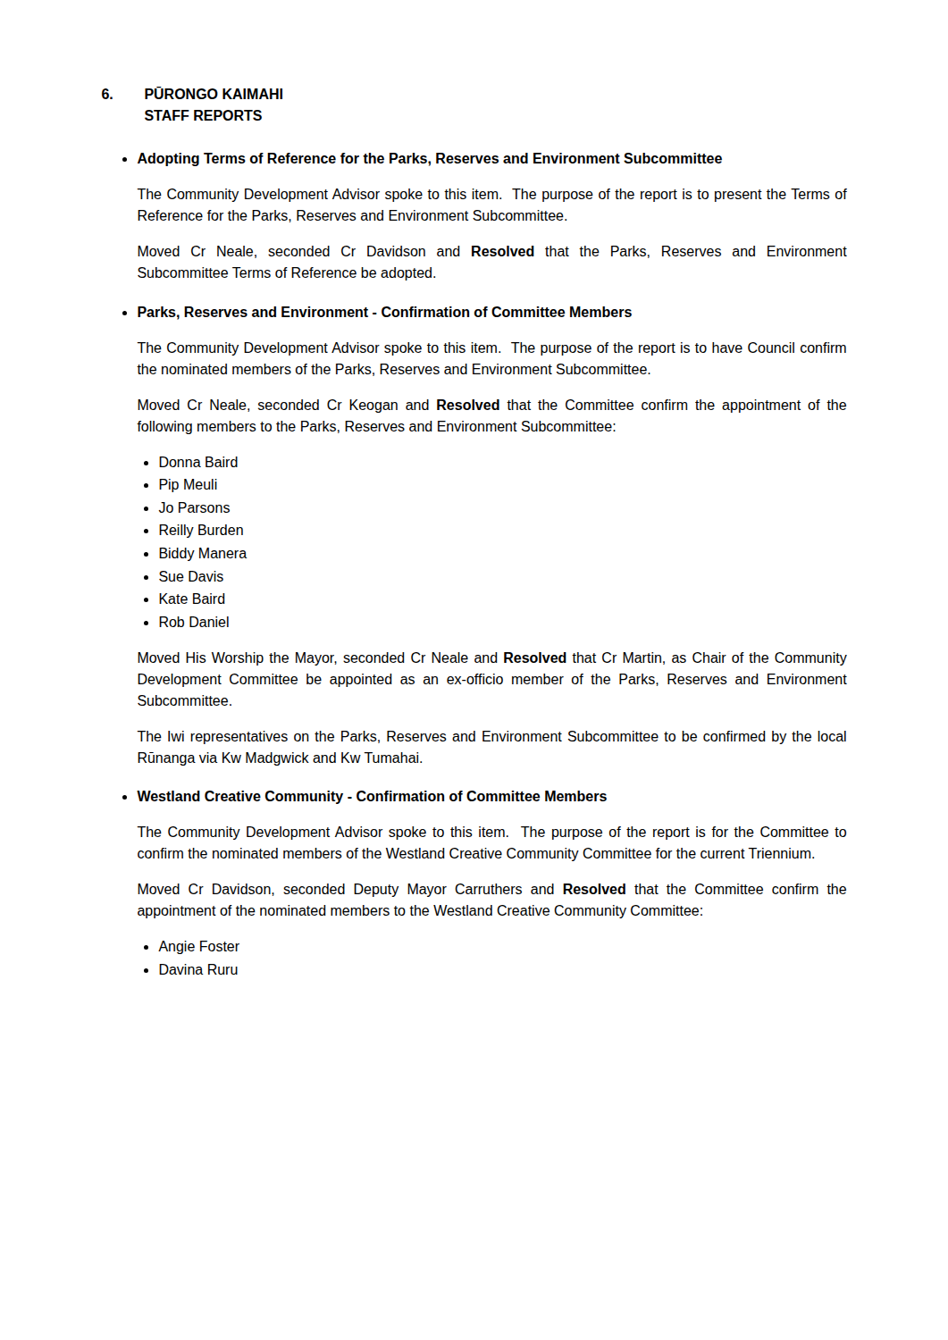6. PŪRONGO KAIMAHI
STAFF REPORTS
Adopting Terms of Reference for the Parks, Reserves and Environment Subcommittee
The Community Development Advisor spoke to this item. The purpose of the report is to present the Terms of Reference for the Parks, Reserves and Environment Subcommittee.
Moved Cr Neale, seconded Cr Davidson and Resolved that the Parks, Reserves and Environment Subcommittee Terms of Reference be adopted.
Parks, Reserves and Environment - Confirmation of Committee Members
The Community Development Advisor spoke to this item. The purpose of the report is to have Council confirm the nominated members of the Parks, Reserves and Environment Subcommittee.
Moved Cr Neale, seconded Cr Keogan and Resolved that the Committee confirm the appointment of the following members to the Parks, Reserves and Environment Subcommittee:
Donna Baird
Pip Meuli
Jo Parsons
Reilly Burden
Biddy Manera
Sue Davis
Kate Baird
Rob Daniel
Moved His Worship the Mayor, seconded Cr Neale and Resolved that Cr Martin, as Chair of the Community Development Committee be appointed as an ex-officio member of the Parks, Reserves and Environment Subcommittee.
The Iwi representatives on the Parks, Reserves and Environment Subcommittee to be confirmed by the local Rūnanga via Kw Madgwick and Kw Tumahai.
Westland Creative Community - Confirmation of Committee Members
The Community Development Advisor spoke to this item. The purpose of the report is for the Committee to confirm the nominated members of the Westland Creative Community Committee for the current Triennium.
Moved Cr Davidson, seconded Deputy Mayor Carruthers and Resolved that the Committee confirm the appointment of the nominated members to the Westland Creative Community Committee:
Angie Foster
Davina Ruru